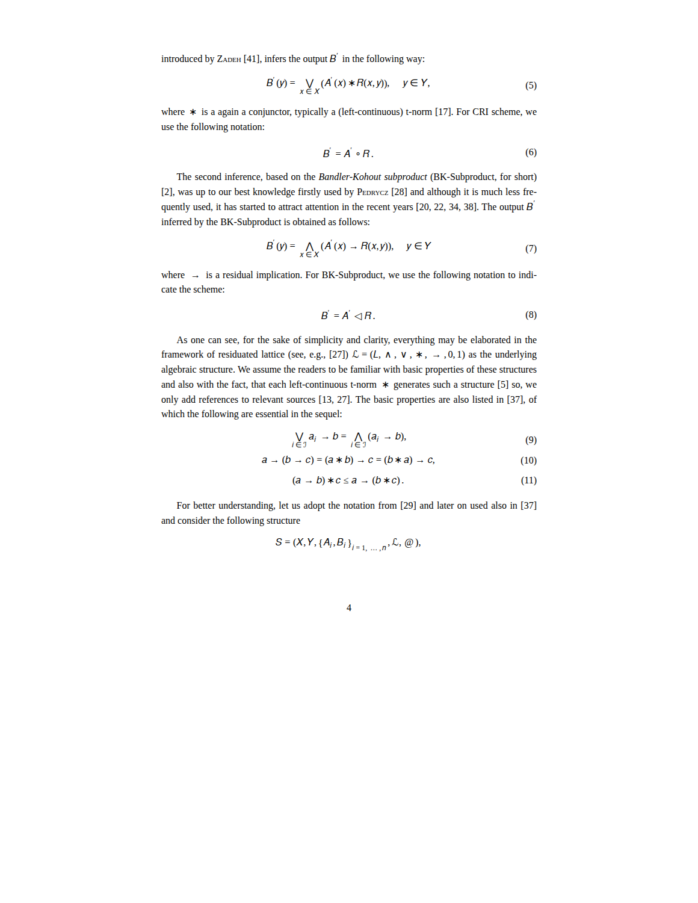introduced by Zadeh [41], infers the output B′ in the following way:
B′ (y) = ⋁ x∈X ( A′ (x) ∗ R(x,y) ) , y∈Y ,
(5)
where ∗ is a again a conjunctor, typically a (left-continuous) t-norm [17]. For CRI scheme, we use the following notation:
B′ = A′ ∘ R .
(6)
The second inference, based on the Bandler-Kohout subproduct (BK-Subproduct, for short) [2], was up to our best knowledge firstly used by Pedrycz [28] and although it is much less frequently used, it has started to attract attention in the recent years [20, 22, 34, 38]. The output B′ inferred by the BK-Subproduct is obtained as follows:
B′ (y) = ⋀ x∈X ( A′ (x) → R(x,y) ) , y∈Y
(7)
where → is a residual implication. For BK-Subproduct, we use the following notation to indicate the scheme:
B′ = A′ ◁ R .
(8)
As one can see, for the sake of simplicity and clarity, everything may be elaborated in the framework of residuated lattice (see, e.g., [27]) ℒ=(L,∧,∨,∗,→,0,1) as the underlying algebraic structure. We assume the readers to be familiar with basic properties of these structures and also with the fact, that each left-continuous t-norm ∗ generates such a structure [5] so, we only add references to relevant sources [13, 27]. The basic properties are also listed in [37], of which the following are essential in the sequel:
⋁ i∈ℐ ai → b = ⋀ i∈ℐ ( ai → b ) ,
(9)
a → (b→c) = (a∗b) → c = (b∗a) → c ,
(10)
(a→b) ∗ c ≤ a → (b∗c) .
(11)
For better understanding, let us adopt the notation from [29] and later on used also in [37] and consider the following structure
S = ( X,Y, {Ai,Bi} i=1,…,n , ℒ , @ ) ,
4